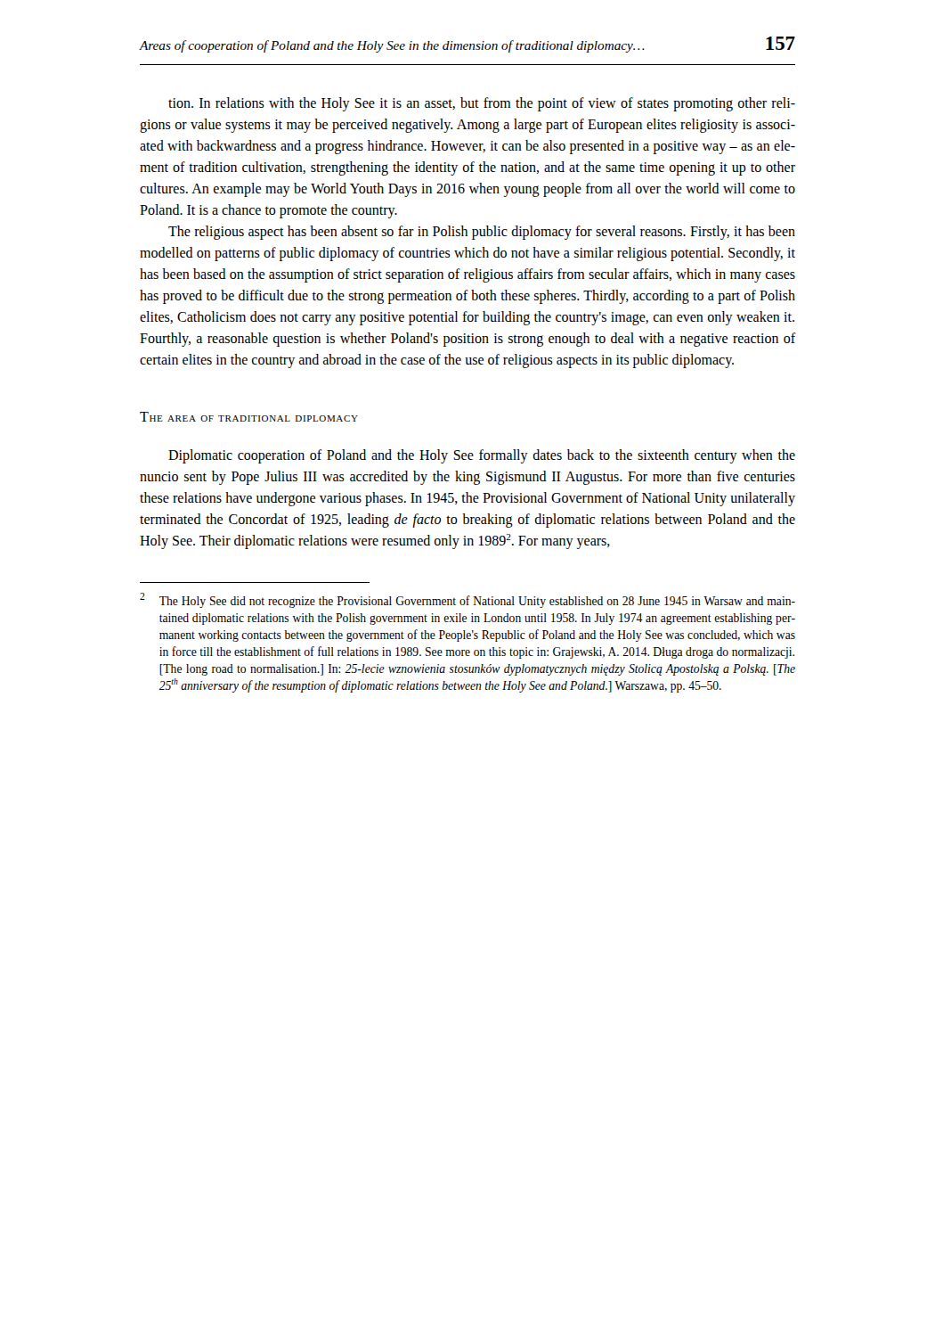Areas of cooperation of Poland and the Holy See in the dimension of traditional diplomacy… 157
tion. In relations with the Holy See it is an asset, but from the point of view of states promoting other religions or value systems it may be perceived negatively. Among a large part of European elites religiosity is associated with backwardness and a progress hindrance. However, it can be also presented in a positive way – as an element of tradition cultivation, strengthening the identity of the nation, and at the same time opening it up to other cultures. An example may be World Youth Days in 2016 when young people from all over the world will come to Poland. It is a chance to promote the country.
The religious aspect has been absent so far in Polish public diplomacy for several reasons. Firstly, it has been modelled on patterns of public diplomacy of countries which do not have a similar religious potential. Secondly, it has been based on the assumption of strict separation of religious affairs from secular affairs, which in many cases has proved to be difficult due to the strong permeation of both these spheres. Thirdly, according to a part of Polish elites, Catholicism does not carry any positive potential for building the country's image, can even only weaken it. Fourthly, a reasonable question is whether Poland's position is strong enough to deal with a negative reaction of certain elites in the country and abroad in the case of the use of religious aspects in its public diplomacy.
The area of traditional diplomacy
Diplomatic cooperation of Poland and the Holy See formally dates back to the sixteenth century when the nuncio sent by Pope Julius III was accredited by the king Sigismund II Augustus. For more than five centuries these relations have undergone various phases. In 1945, the Provisional Government of National Unity unilaterally terminated the Concordat of 1925, leading de facto to breaking of diplomatic relations between Poland and the Holy See. Their diplomatic relations were resumed only in 19892. For many years,
2 The Holy See did not recognize the Provisional Government of National Unity established on 28 June 1945 in Warsaw and maintained diplomatic relations with the Polish government in exile in London until 1958. In July 1974 an agreement establishing permanent working contacts between the government of the People's Republic of Poland and the Holy See was concluded, which was in force till the establishment of full relations in 1989. See more on this topic in: Grajewski, A. 2014. Długa droga do normalizacji. [The long road to normalisation.] In: 25-lecie wznowienia stosunków dyplomatycznych między Stolicą Apostolską a Polską. [The 25th anniversary of the resumption of diplomatic relations between the Holy See and Poland.] Warszawa, pp. 45–50.